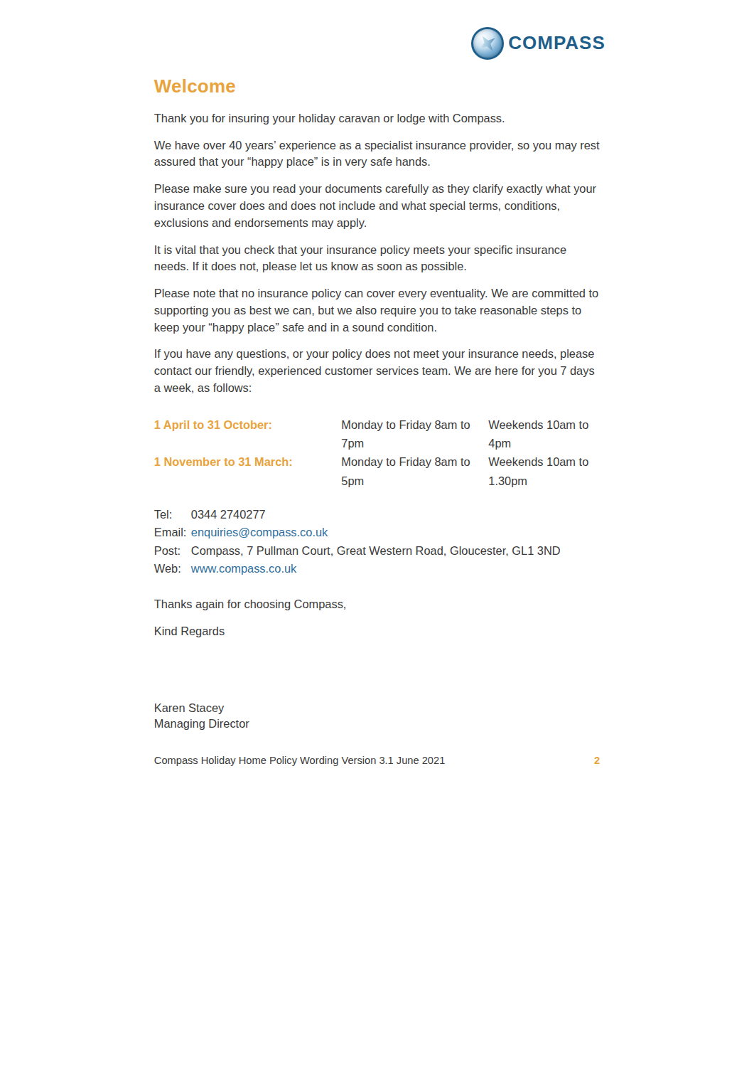COMPASS
Welcome
Thank you for insuring your holiday caravan or lodge with Compass.
We have over 40 years’ experience as a specialist insurance provider, so you may rest assured that your “happy place” is in very safe hands.
Please make sure you read your documents carefully as they clarify exactly what your insurance cover does and does not include and what special terms, conditions, exclusions and endorsements may apply.
It is vital that you check that your insurance policy meets your specific insurance needs. If it does not, please let us know as soon as possible.
Please note that no insurance policy can cover every eventuality. We are committed to supporting you as best we can, but we also require you to take reasonable steps to keep your “happy place” safe and in a sound condition.
If you have any questions, or your policy does not meet your insurance needs, please contact our friendly, experienced customer services team. We are here for you 7 days a week, as follows:
1 April to 31 October:
Monday to Friday 8am to 7pm
Weekends 10am to 4pm
1 November to 31 March:
Monday to Friday 8am to 5pm
Weekends 10am to 1.30pm
Tel:
0344 2740277
Email:
enquiries@compass.co.uk
Post:
Compass, 7 Pullman Court, Great Western Road, Gloucester, GL1 3ND
Web:
www.compass.co.uk
Thanks again for choosing Compass,
Kind Regards
Karen Stacey
Managing Director
Compass Holiday Home Policy Wording Version 3.1 June 2021
2